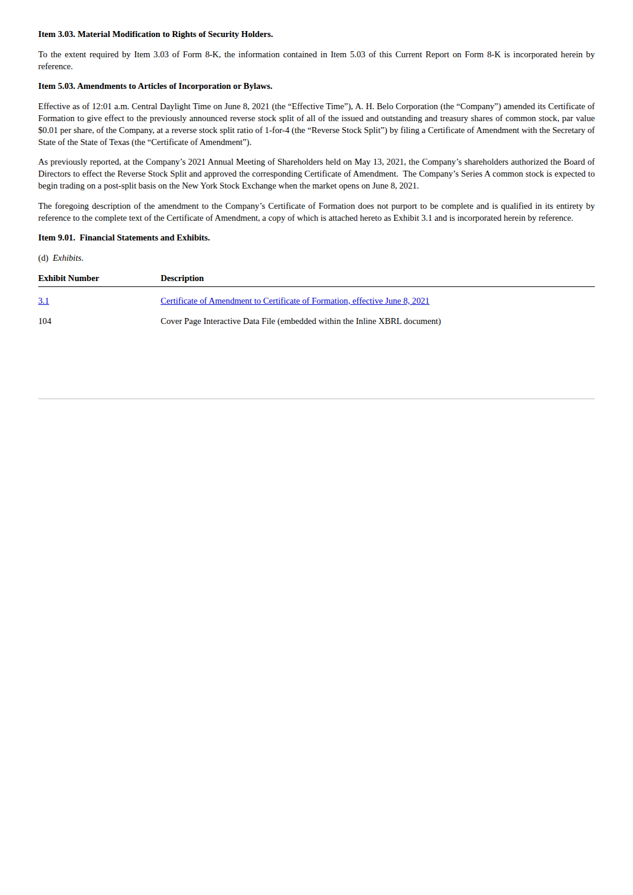Item 3.03. Material Modification to Rights of Security Holders.
To the extent required by Item 3.03 of Form 8-K, the information contained in Item 5.03 of this Current Report on Form 8-K is incorporated herein by reference.
Item 5.03. Amendments to Articles of Incorporation or Bylaws.
Effective as of 12:01 a.m. Central Daylight Time on June 8, 2021 (the “Effective Time”), A. H. Belo Corporation (the “Company”) amended its Certificate of Formation to give effect to the previously announced reverse stock split of all of the issued and outstanding and treasury shares of common stock, par value $0.01 per share, of the Company, at a reverse stock split ratio of 1-for-4 (the “Reverse Stock Split”) by filing a Certificate of Amendment with the Secretary of State of the State of Texas (the “Certificate of Amendment”).
As previously reported, at the Company’s 2021 Annual Meeting of Shareholders held on May 13, 2021, the Company’s shareholders authorized the Board of Directors to effect the Reverse Stock Split and approved the corresponding Certificate of Amendment. The Company’s Series A common stock is expected to begin trading on a post-split basis on the New York Stock Exchange when the market opens on June 8, 2021.
The foregoing description of the amendment to the Company’s Certificate of Formation does not purport to be complete and is qualified in its entirety by reference to the complete text of the Certificate of Amendment, a copy of which is attached hereto as Exhibit 3.1 and is incorporated herein by reference.
Item 9.01. Financial Statements and Exhibits.
(d) Exhibits.
| Exhibit Number | Description |
| --- | --- |
| 3.1 | Certificate of Amendment to Certificate of Formation, effective June 8, 2021 |
| 104 | Cover Page Interactive Data File (embedded within the Inline XBRL document) |